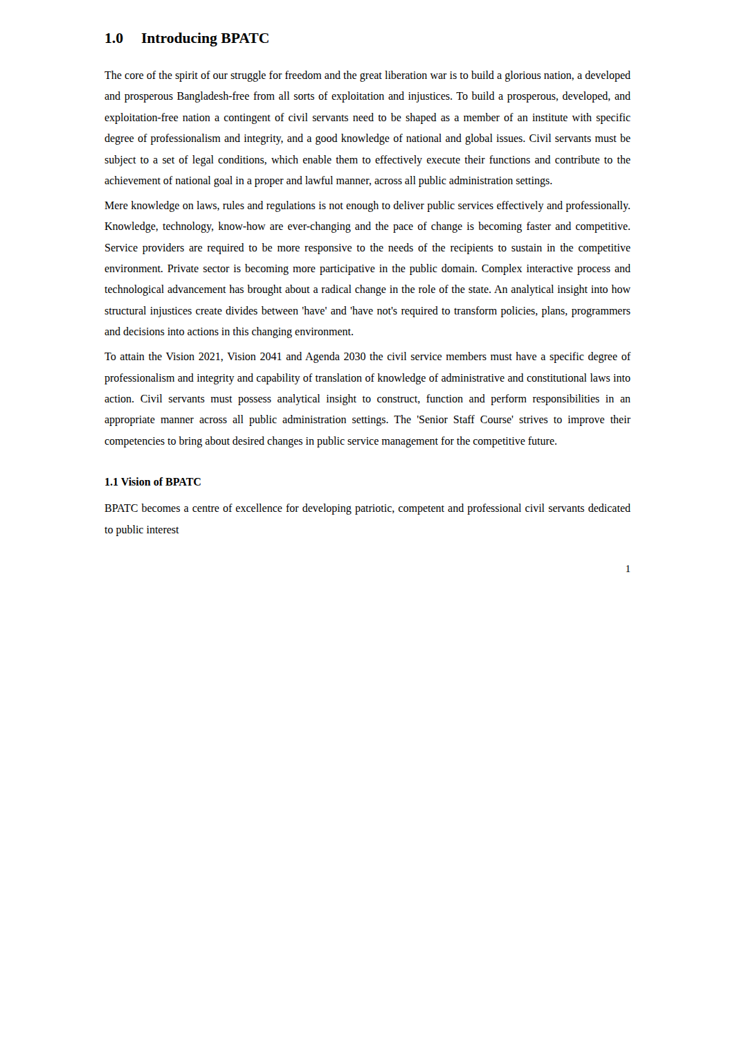1.0 Introducing BPATC
The core of the spirit of our struggle for freedom and the great liberation war is to build a glorious nation, a developed and prosperous Bangladesh-free from all sorts of exploitation and injustices. To build a prosperous, developed, and exploitation-free nation a contingent of civil servants need to be shaped as a member of an institute with specific degree of professionalism and integrity, and a good knowledge of national and global issues. Civil servants must be subject to a set of legal conditions, which enable them to effectively execute their functions and contribute to the achievement of national goal in a proper and lawful manner, across all public administration settings.
Mere knowledge on laws, rules and regulations is not enough to deliver public services effectively and professionally. Knowledge, technology, know-how are ever-changing and the pace of change is becoming faster and competitive. Service providers are required to be more responsive to the needs of the recipients to sustain in the competitive environment. Private sector is becoming more participative in the public domain. Complex interactive process and technological advancement has brought about a radical change in the role of the state. An analytical insight into how structural injustices create divides between 'have' and 'have not's required to transform policies, plans, programmers and decisions into actions in this changing environment.
To attain the Vision 2021, Vision 2041 and Agenda 2030 the civil service members must have a specific degree of professionalism and integrity and capability of translation of knowledge of administrative and constitutional laws into action. Civil servants must possess analytical insight to construct, function and perform responsibilities in an appropriate manner across all public administration settings. The 'Senior Staff Course' strives to improve their competencies to bring about desired changes in public service management for the competitive future.
1.1 Vision of BPATC
BPATC becomes a centre of excellence for developing patriotic, competent and professional civil servants dedicated to public interest
1